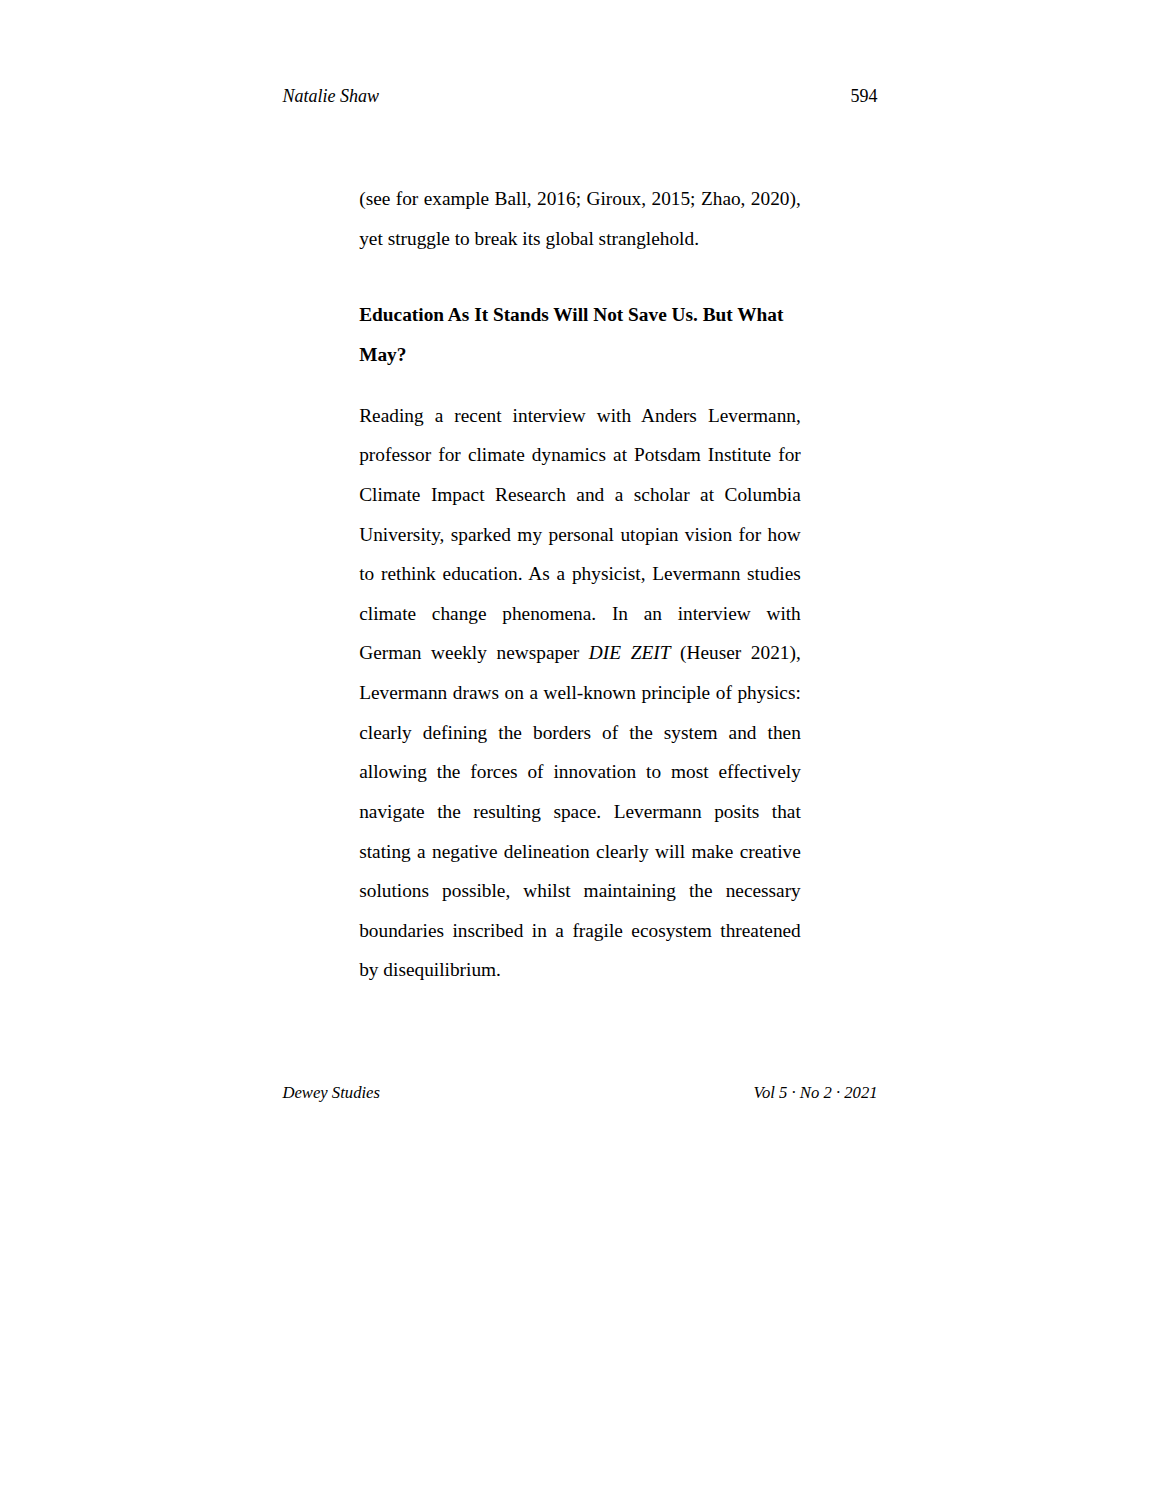Natalie Shaw 594
(see for example Ball, 2016; Giroux, 2015; Zhao, 2020), yet struggle to break its global stranglehold.
Education As It Stands Will Not Save Us. But What May?
Reading a recent interview with Anders Levermann, professor for climate dynamics at Potsdam Institute for Climate Impact Research and a scholar at Columbia University, sparked my personal utopian vision for how to rethink education. As a physicist, Levermann studies climate change phenomena. In an interview with German weekly newspaper DIE ZEIT (Heuser 2021), Levermann draws on a well-known principle of physics: clearly defining the borders of the system and then allowing the forces of innovation to most effectively navigate the resulting space. Levermann posits that stating a negative delineation clearly will make creative solutions possible, whilst maintaining the necessary boundaries inscribed in a fragile ecosystem threatened by disequilibrium.
Dewey Studies Vol 5 · No 2 · 2021